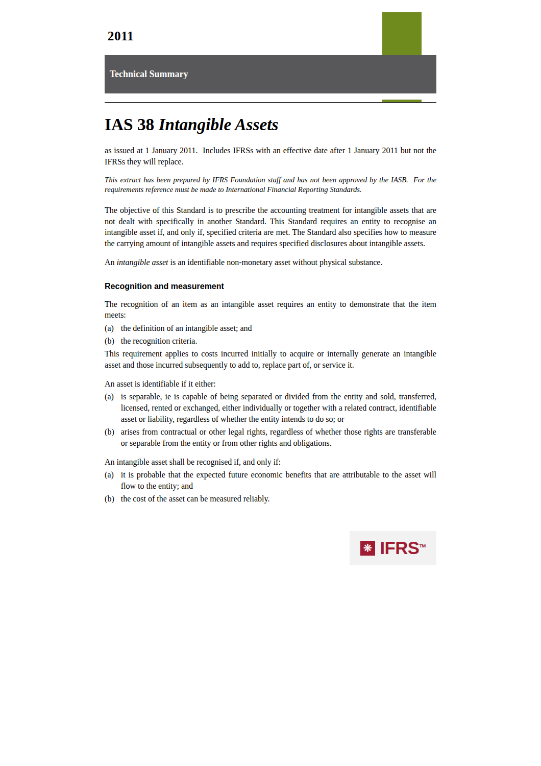2011
Technical Summary
IAS 38 Intangible Assets
as issued at 1 January 2011. Includes IFRSs with an effective date after 1 January 2011 but not the IFRSs they will replace.
This extract has been prepared by IFRS Foundation staff and has not been approved by the IASB. For the requirements reference must be made to International Financial Reporting Standards.
The objective of this Standard is to prescribe the accounting treatment for intangible assets that are not dealt with specifically in another Standard. This Standard requires an entity to recognise an intangible asset if, and only if, specified criteria are met. The Standard also specifies how to measure the carrying amount of intangible assets and requires specified disclosures about intangible assets.
An intangible asset is an identifiable non-monetary asset without physical substance.
Recognition and measurement
The recognition of an item as an intangible asset requires an entity to demonstrate that the item meets:
(a) the definition of an intangible asset; and
(b) the recognition criteria.
This requirement applies to costs incurred initially to acquire or internally generate an intangible asset and those incurred subsequently to add to, replace part of, or service it.
An asset is identifiable if it either:
(a) is separable, ie is capable of being separated or divided from the entity and sold, transferred, licensed, rented or exchanged, either individually or together with a related contract, identifiable asset or liability, regardless of whether the entity intends to do so; or
(b) arises from contractual or other legal rights, regardless of whether those rights are transferable or separable from the entity or from other rights and obligations.
An intangible asset shall be recognised if, and only if:
(a) it is probable that the expected future economic benefits that are attributable to the asset will flow to the entity; and
(b) the cost of the asset can be measured reliably.
❊
IFRSTM